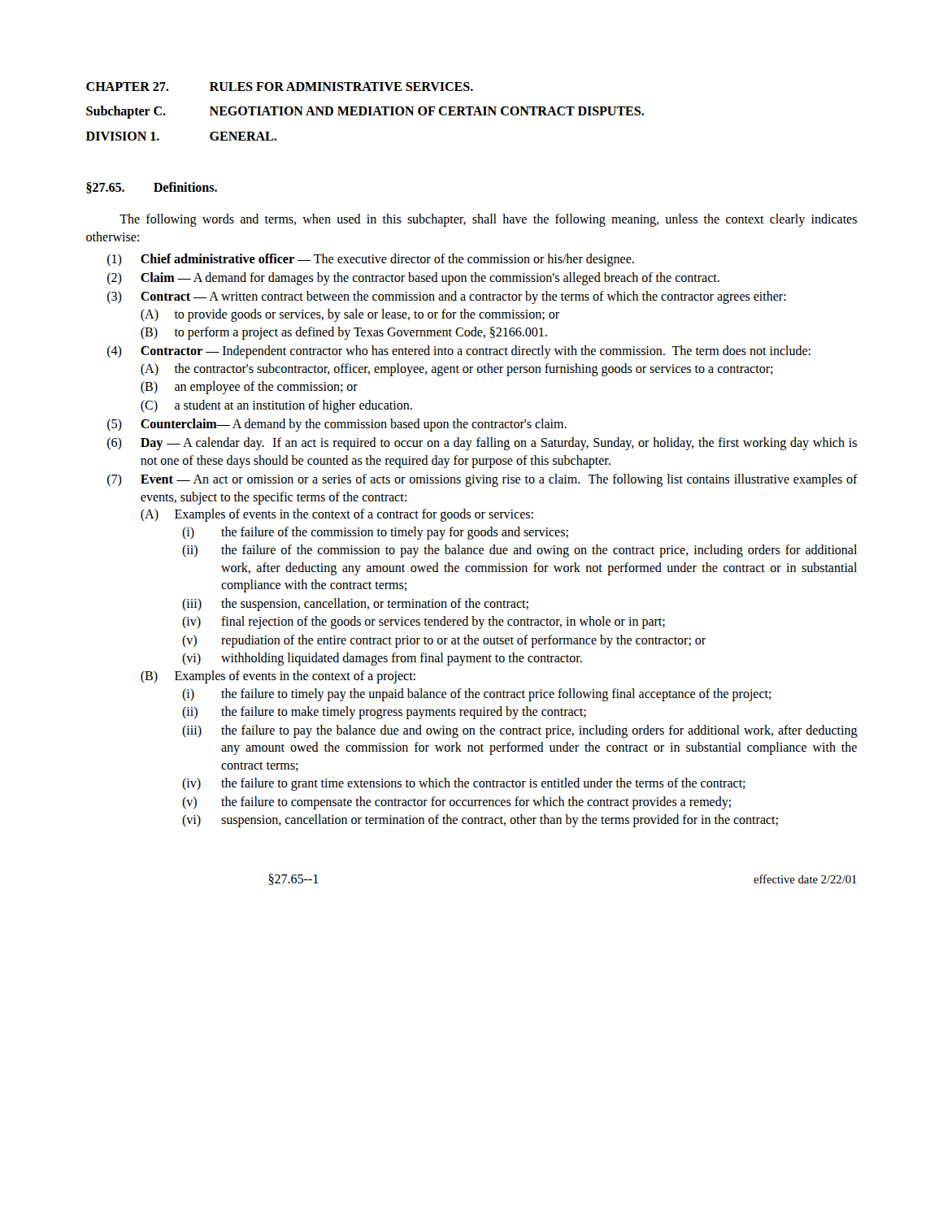CHAPTER 27. RULES FOR ADMINISTRATIVE SERVICES.
Subchapter C. NEGOTIATION AND MEDIATION OF CERTAIN CONTRACT DISPUTES.
DIVISION 1. GENERAL.
§27.65. Definitions.
The following words and terms, when used in this subchapter, shall have the following meaning, unless the context clearly indicates otherwise:
(1) Chief administrative officer — The executive director of the commission or his/her designee.
(2) Claim — A demand for damages by the contractor based upon the commission's alleged breach of the contract.
(3) Contract — A written contract between the commission and a contractor by the terms of which the contractor agrees either:
(A) to provide goods or services, by sale or lease, to or for the commission; or
(B) to perform a project as defined by Texas Government Code, §2166.001.
(4) Contractor — Independent contractor who has entered into a contract directly with the commission. The term does not include:
(A) the contractor's subcontractor, officer, employee, agent or other person furnishing goods or services to a contractor;
(B) an employee of the commission; or
(C) a student at an institution of higher education.
(5) Counterclaim— A demand by the commission based upon the contractor's claim.
(6) Day — A calendar day. If an act is required to occur on a day falling on a Saturday, Sunday, or holiday, the first working day which is not one of these days should be counted as the required day for purpose of this subchapter.
(7) Event — An act or omission or a series of acts or omissions giving rise to a claim. The following list contains illustrative examples of events, subject to the specific terms of the contract:
(A) Examples of events in the context of a contract for goods or services:
(i) the failure of the commission to timely pay for goods and services;
(ii) the failure of the commission to pay the balance due and owing on the contract price, including orders for additional work, after deducting any amount owed the commission for work not performed under the contract or in substantial compliance with the contract terms;
(iii) the suspension, cancellation, or termination of the contract;
(iv) final rejection of the goods or services tendered by the contractor, in whole or in part;
(v) repudiation of the entire contract prior to or at the outset of performance by the contractor; or
(vi) withholding liquidated damages from final payment to the contractor.
(B) Examples of events in the context of a project:
(i) the failure to timely pay the unpaid balance of the contract price following final acceptance of the project;
(ii) the failure to make timely progress payments required by the contract;
(iii) the failure to pay the balance due and owing on the contract price, including orders for additional work, after deducting any amount owed the commission for work not performed under the contract or in substantial compliance with the contract terms;
(iv) the failure to grant time extensions to which the contractor is entitled under the terms of the contract;
(v) the failure to compensate the contractor for occurrences for which the contract provides a remedy;
(vi) suspension, cancellation or termination of the contract, other than by the terms provided for in the contract;
§27.65--1 effective date 2/22/01